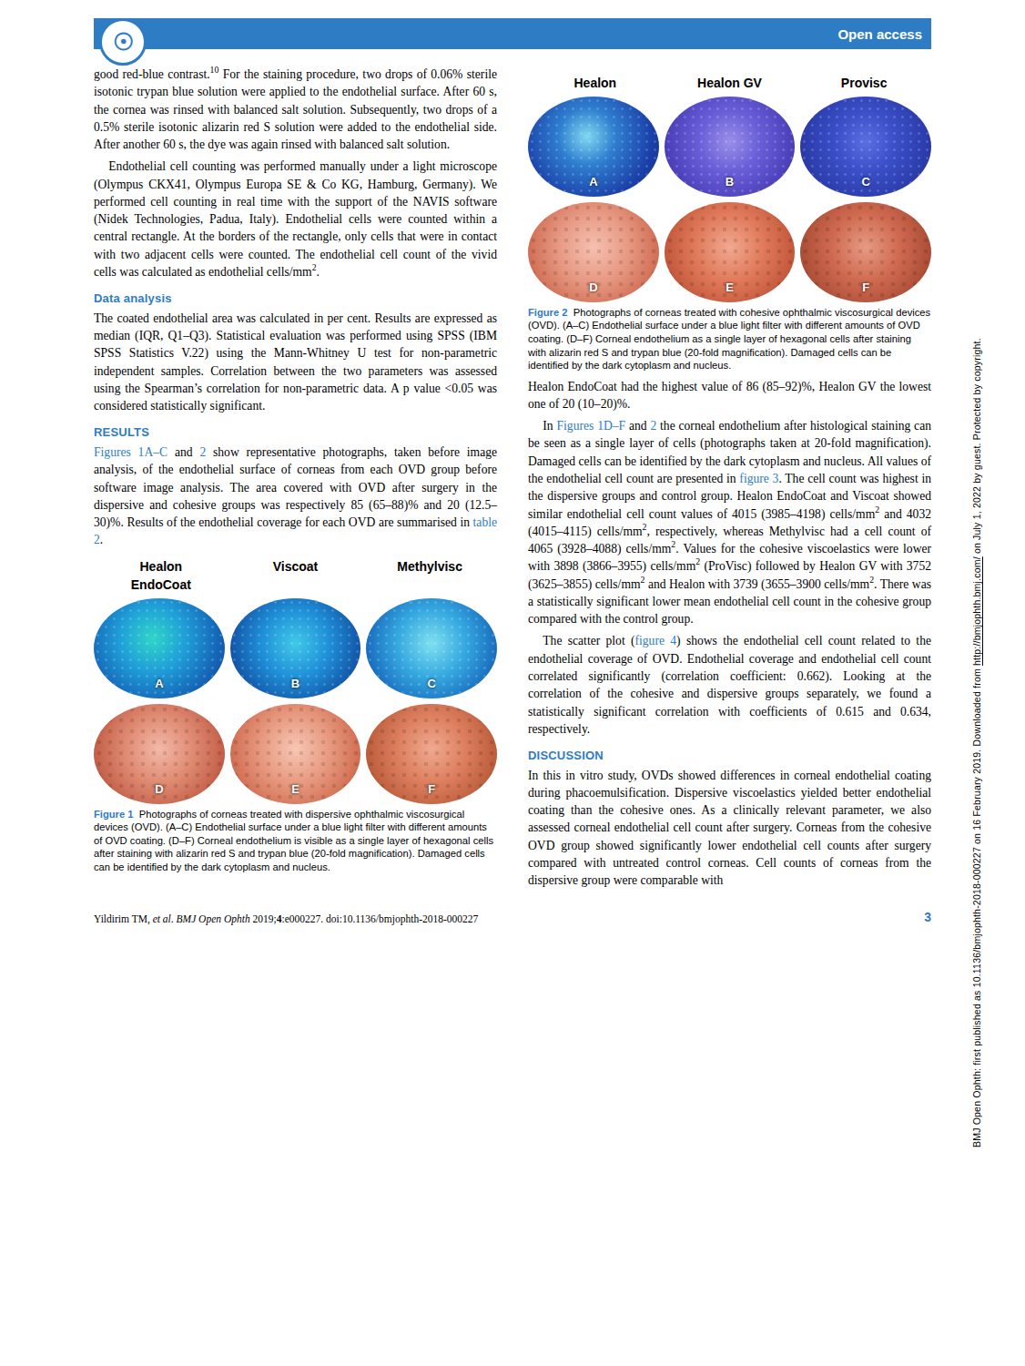☉
Open access
BMJ Open Ophth: first published as 10.1136/bmjophth-2018-000227 on 16 February 2019. Downloaded from http://bmjophth.bmj.com/ on July 1, 2022 by guest. Protected by copyright.
good red-blue contrast.10 For the staining procedure, two drops of 0.06% sterile isotonic trypan blue solution were applied to the endothelial surface. After 60 s, the cornea was rinsed with balanced salt solution. Subsequently, two drops of a 0.5% sterile isotonic alizarin red S solution were added to the endothelial side. After another 60 s, the dye was again rinsed with balanced salt solution.
Endothelial cell counting was performed manually under a light microscope (Olympus CKX41, Olympus Europa SE & Co KG, Hamburg, Germany). We performed cell counting in real time with the support of the NAVIS software (Nidek Technologies, Padua, Italy). Endothelial cells were counted within a central rectangle. At the borders of the rectangle, only cells that were in contact with two adjacent cells were counted. The endothelial cell count of the vivid cells was calculated as endothelial cells/mm2.
Data analysis
The coated endothelial area was calculated in per cent. Results are expressed as median (IQR, Q1–Q3). Statistical evaluation was performed using SPSS (IBM SPSS Statistics V.22) using the Mann-Whitney U test for non-parametric independent samples. Correlation between the two parameters was assessed using the Spearman’s correlation for non-parametric data. A p value <0.05 was considered statistically significant.
Results
Figures 1A–C and 2 show representative photographs, taken before image analysis, of the endothelial surface of corneas from each OVD group before software image analysis. The area covered with OVD after surgery in the dispersive and cohesive groups was respectively 85 (65–88)% and 20 (12.5–30)%. Results of the endothelial coverage for each OVD are summarised in table 2.
Healon
EndoCoat
Viscoat
Methylvisc
A
B
C
D
E
F
Figure 1 Photographs of corneas treated with dispersive ophthalmic viscosurgical devices (OVD). (A–C) Endothelial surface under a blue light filter with different amounts of OVD coating. (D–F) Corneal endothelium is visible as a single layer of hexagonal cells after staining with alizarin red S and trypan blue (20-fold magnification). Damaged cells can be identified by the dark cytoplasm and nucleus.
Healon
Healon GV
Provisc
A
B
C
D
E
F
Figure 2 Photographs of corneas treated with cohesive ophthalmic viscosurgical devices (OVD). (A–C) Endothelial surface under a blue light filter with different amounts of OVD coating. (D–F) Corneal endothelium as a single layer of hexagonal cells after staining with alizarin red S and trypan blue (20-fold magnification). Damaged cells can be identified by the dark cytoplasm and nucleus.
Healon EndoCoat had the highest value of 86 (85–92)%, Healon GV the lowest one of 20 (10–20)%.
In Figures 1D–F and 2 the corneal endothelium after histological staining can be seen as a single layer of cells (photographs taken at 20-fold magnification). Damaged cells can be identified by the dark cytoplasm and nucleus. All values of the endothelial cell count are presented in figure 3. The cell count was highest in the dispersive groups and control group. Healon EndoCoat and Viscoat showed similar endothelial cell count values of 4015 (3985–4198) cells/mm2 and 4032 (4015–4115) cells/mm2, respectively, whereas Methylvisc had a cell count of 4065 (3928–4088) cells/mm2. Values for the cohesive viscoelastics were lower with 3898 (3866–3955) cells/mm2 (ProVisc) followed by Healon GV with 3752 (3625–3855) cells/mm2 and Healon with 3739 (3655–3900 cells/mm2. There was a statistically significant lower mean endothelial cell count in the cohesive group compared with the control group.
The scatter plot (figure 4) shows the endothelial cell count related to the endothelial coverage of OVD. Endothelial coverage and endothelial cell count correlated significantly (correlation coefficient: 0.662). Looking at the correlation of the cohesive and dispersive groups separately, we found a statistically significant correlation with coefficients of 0.615 and 0.634, respectively.
Discussion
In this in vitro study, OVDs showed differences in corneal endothelial coating during phacoemulsification. Dispersive viscoelastics yielded better endothelial coating than the cohesive ones. As a clinically relevant parameter, we also assessed corneal endothelial cell count after surgery. Corneas from the cohesive OVD group showed significantly lower endothelial cell counts after surgery compared with untreated control corneas. Cell counts of corneas from the dispersive group were comparable with
Yildirim TM, et al. BMJ Open Ophth 2019;4:e000227. doi:10.1136/bmjophth-2018-000227
3